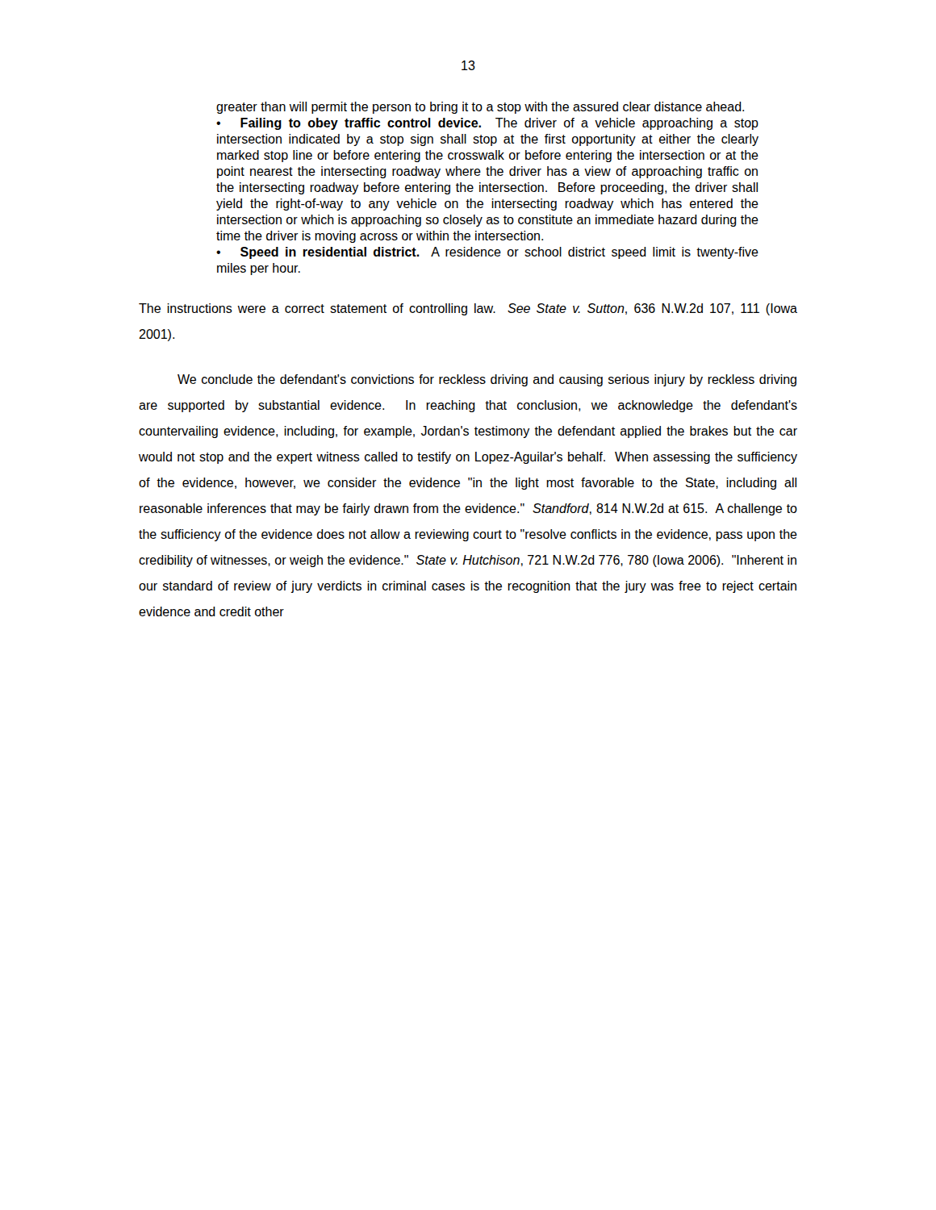13
greater than will permit the person to bring it to a stop with the assured clear distance ahead.
•Failing to obey traffic control device. The driver of a vehicle approaching a stop intersection indicated by a stop sign shall stop at the first opportunity at either the clearly marked stop line or before entering the crosswalk or before entering the intersection or at the point nearest the intersecting roadway where the driver has a view of approaching traffic on the intersecting roadway before entering the intersection. Before proceeding, the driver shall yield the right-of-way to any vehicle on the intersecting roadway which has entered the intersection or which is approaching so closely as to constitute an immediate hazard during the time the driver is moving across or within the intersection.
•Speed in residential district. A residence or school district speed limit is twenty-five miles per hour.
The instructions were a correct statement of controlling law. See State v. Sutton, 636 N.W.2d 107, 111 (Iowa 2001).
We conclude the defendant's convictions for reckless driving and causing serious injury by reckless driving are supported by substantial evidence. In reaching that conclusion, we acknowledge the defendant's countervailing evidence, including, for example, Jordan's testimony the defendant applied the brakes but the car would not stop and the expert witness called to testify on Lopez-Aguilar's behalf. When assessing the sufficiency of the evidence, however, we consider the evidence "in the light most favorable to the State, including all reasonable inferences that may be fairly drawn from the evidence." Standford, 814 N.W.2d at 615. A challenge to the sufficiency of the evidence does not allow a reviewing court to "resolve conflicts in the evidence, pass upon the credibility of witnesses, or weigh the evidence." State v. Hutchison, 721 N.W.2d 776, 780 (Iowa 2006). "Inherent in our standard of review of jury verdicts in criminal cases is the recognition that the jury was free to reject certain evidence and credit other